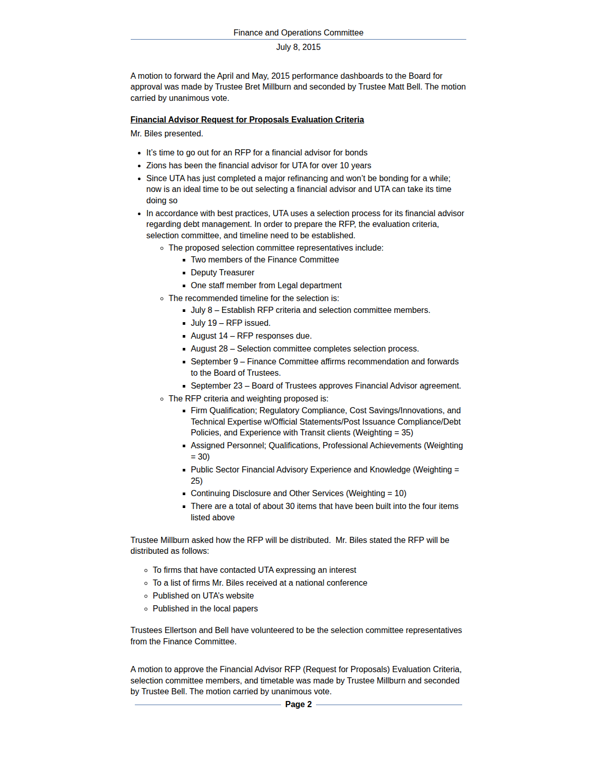Finance and Operations Committee
July 8, 2015
A motion to forward the April and May, 2015 performance dashboards to the Board for approval was made by Trustee Bret Millburn and seconded by Trustee Matt Bell. The motion carried by unanimous vote.
Financial Advisor Request for Proposals Evaluation Criteria
Mr. Biles presented.
It’s time to go out for an RFP for a financial advisor for bonds
Zions has been the financial advisor for UTA for over 10 years
Since UTA has just completed a major refinancing and won’t be bonding for a while; now is an ideal time to be out selecting a financial advisor and UTA can take its time doing so
In accordance with best practices, UTA uses a selection process for its financial advisor regarding debt management. In order to prepare the RFP, the evaluation criteria, selection committee, and timeline need to be established.
The proposed selection committee representatives include:
Two members of the Finance Committee
Deputy Treasurer
One staff member from Legal department
The recommended timeline for the selection is:
July 8 – Establish RFP criteria and selection committee members.
July 19 – RFP issued.
August 14 – RFP responses due.
August 28 – Selection committee completes selection process.
September 9 – Finance Committee affirms recommendation and forwards to the Board of Trustees.
September 23 – Board of Trustees approves Financial Advisor agreement.
The RFP criteria and weighting proposed is:
Firm Qualification; Regulatory Compliance, Cost Savings/Innovations, and Technical Expertise w/Official Statements/Post Issuance Compliance/Debt Policies, and Experience with Transit clients (Weighting = 35)
Assigned Personnel; Qualifications, Professional Achievements (Weighting = 30)
Public Sector Financial Advisory Experience and Knowledge (Weighting = 25)
Continuing Disclosure and Other Services (Weighting = 10)
There are a total of about 30 items that have been built into the four items listed above
Trustee Millburn asked how the RFP will be distributed. Mr. Biles stated the RFP will be distributed as follows:
To firms that have contacted UTA expressing an interest
To a list of firms Mr. Biles received at a national conference
Published on UTA’s website
Published in the local papers
Trustees Ellertson and Bell have volunteered to be the selection committee representatives from the Finance Committee.
A motion to approve the Financial Advisor RFP (Request for Proposals) Evaluation Criteria, selection committee members, and timetable was made by Trustee Millburn and seconded by Trustee Bell. The motion carried by unanimous vote.
Page 2